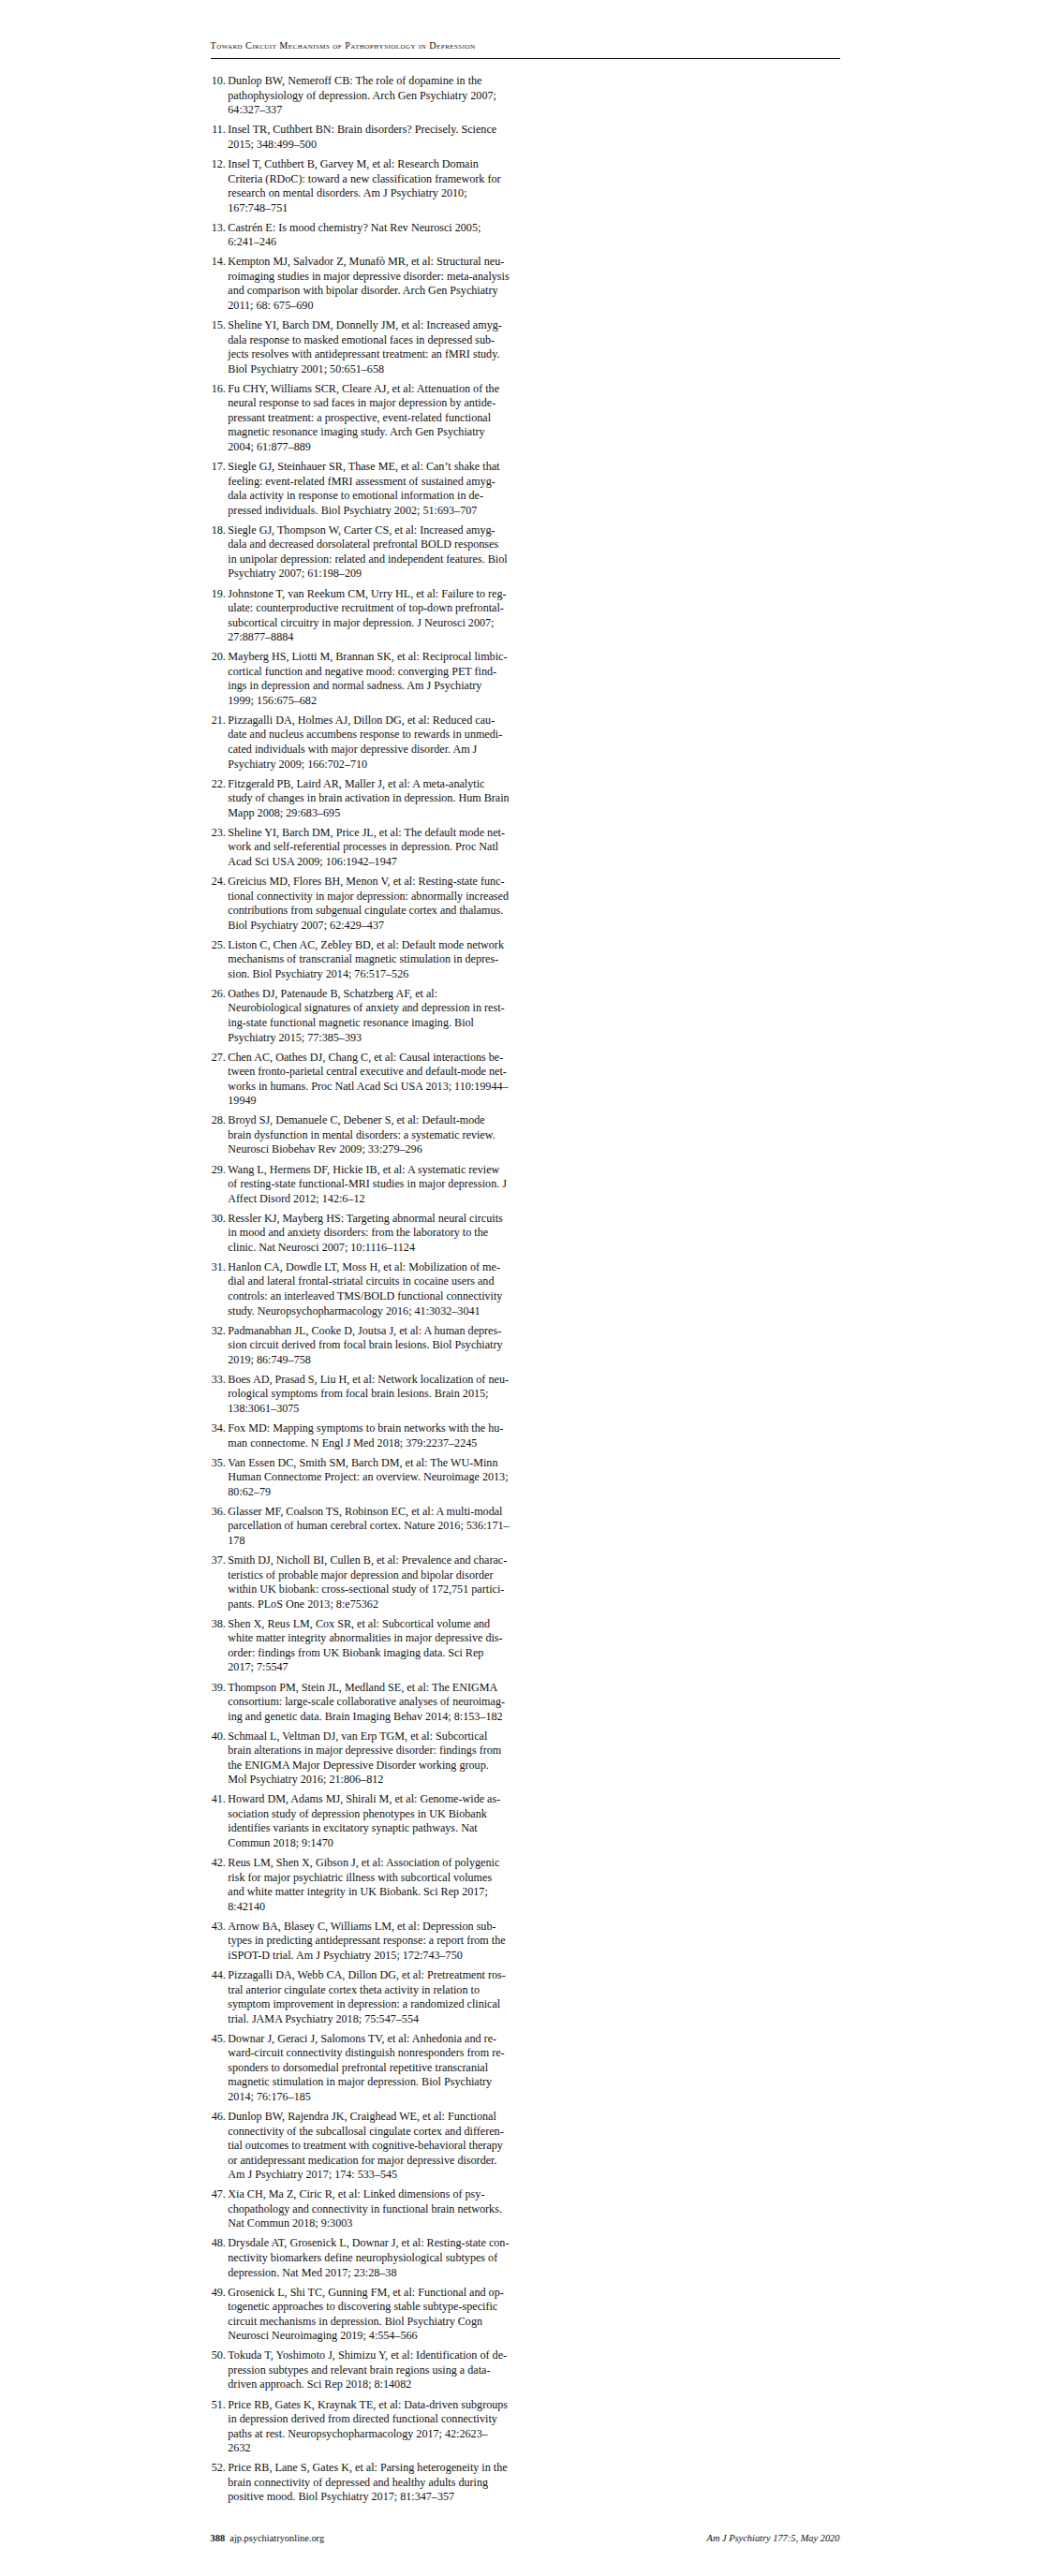Toward Circuit Mechanisms of Pathophysiology in Depression
10. Dunlop BW, Nemeroff CB: The role of dopamine in the pathophysiology of depression. Arch Gen Psychiatry 2007; 64:327–337
11. Insel TR, Cuthbert BN: Brain disorders? Precisely. Science 2015; 348:499–500
12. Insel T, Cuthbert B, Garvey M, et al: Research Domain Criteria (RDoC): toward a new classification framework for research on mental disorders. Am J Psychiatry 2010; 167:748–751
13. Castrén E: Is mood chemistry? Nat Rev Neurosci 2005; 6:241–246
14. Kempton MJ, Salvador Z, Munafò MR, et al: Structural neuroimaging studies in major depressive disorder: meta-analysis and comparison with bipolar disorder. Arch Gen Psychiatry 2011; 68: 675–690
15. Sheline YI, Barch DM, Donnelly JM, et al: Increased amygdala response to masked emotional faces in depressed subjects resolves with antidepressant treatment: an fMRI study. Biol Psychiatry 2001; 50:651–658
16. Fu CHY, Williams SCR, Cleare AJ, et al: Attenuation of the neural response to sad faces in major depression by antidepressant treatment: a prospective, event-related functional magnetic resonance imaging study. Arch Gen Psychiatry 2004; 61:877–889
17. Siegle GJ, Steinhauer SR, Thase ME, et al: Can’t shake that feeling: event-related fMRI assessment of sustained amygdala activity in response to emotional information in depressed individuals. Biol Psychiatry 2002; 51:693–707
18. Siegle GJ, Thompson W, Carter CS, et al: Increased amygdala and decreased dorsolateral prefrontal BOLD responses in unipolar depression: related and independent features. Biol Psychiatry 2007; 61:198–209
19. Johnstone T, van Reekum CM, Urry HL, et al: Failure to regulate: counterproductive recruitment of top-down prefrontal-subcortical circuitry in major depression. J Neurosci 2007; 27:8877–8884
20. Mayberg HS, Liotti M, Brannan SK, et al: Reciprocal limbic-cortical function and negative mood: converging PET findings in depression and normal sadness. Am J Psychiatry 1999; 156:675–682
21. Pizzagalli DA, Holmes AJ, Dillon DG, et al: Reduced caudate and nucleus accumbens response to rewards in unmedicated individuals with major depressive disorder. Am J Psychiatry 2009; 166:702–710
22. Fitzgerald PB, Laird AR, Maller J, et al: A meta-analytic study of changes in brain activation in depression. Hum Brain Mapp 2008; 29:683–695
23. Sheline YI, Barch DM, Price JL, et al: The default mode network and self-referential processes in depression. Proc Natl Acad Sci USA 2009; 106:1942–1947
24. Greicius MD, Flores BH, Menon V, et al: Resting-state functional connectivity in major depression: abnormally increased contributions from subgenual cingulate cortex and thalamus. Biol Psychiatry 2007; 62:429–437
25. Liston C, Chen AC, Zebley BD, et al: Default mode network mechanisms of transcranial magnetic stimulation in depression. Biol Psychiatry 2014; 76:517–526
26. Oathes DJ, Patenaude B, Schatzberg AF, et al: Neurobiological signatures of anxiety and depression in resting-state functional magnetic resonance imaging. Biol Psychiatry 2015; 77:385–393
27. Chen AC, Oathes DJ, Chang C, et al: Causal interactions between fronto-parietal central executive and default-mode networks in humans. Proc Natl Acad Sci USA 2013; 110:19944–19949
28. Broyd SJ, Demanuele C, Debener S, et al: Default-mode brain dysfunction in mental disorders: a systematic review. Neurosci Biobehav Rev 2009; 33:279–296
29. Wang L, Hermens DF, Hickie IB, et al: A systematic review of resting-state functional-MRI studies in major depression. J Affect Disord 2012; 142:6–12
30. Ressler KJ, Mayberg HS: Targeting abnormal neural circuits in mood and anxiety disorders: from the laboratory to the clinic. Nat Neurosci 2007; 10:1116–1124
31. Hanlon CA, Dowdle LT, Moss H, et al: Mobilization of medial and lateral frontal-striatal circuits in cocaine users and controls: an interleaved TMS/BOLD functional connectivity study. Neuropsychopharmacology 2016; 41:3032–3041
32. Padmanabhan JL, Cooke D, Joutsa J, et al: A human depression circuit derived from focal brain lesions. Biol Psychiatry 2019; 86:749–758
33. Boes AD, Prasad S, Liu H, et al: Network localization of neurological symptoms from focal brain lesions. Brain 2015; 138:3061–3075
34. Fox MD: Mapping symptoms to brain networks with the human connectome. N Engl J Med 2018; 379:2237–2245
35. Van Essen DC, Smith SM, Barch DM, et al: The WU-Minn Human Connectome Project: an overview. Neuroimage 2013; 80:62–79
36. Glasser MF, Coalson TS, Robinson EC, et al: A multi-modal parcellation of human cerebral cortex. Nature 2016; 536:171–178
37. Smith DJ, Nicholl BI, Cullen B, et al: Prevalence and characteristics of probable major depression and bipolar disorder within UK biobank: cross-sectional study of 172,751 participants. PLoS One 2013; 8:e75362
38. Shen X, Reus LM, Cox SR, et al: Subcortical volume and white matter integrity abnormalities in major depressive disorder: findings from UK Biobank imaging data. Sci Rep 2017; 7:5547
39. Thompson PM, Stein JL, Medland SE, et al: The ENIGMA consortium: large-scale collaborative analyses of neuroimaging and genetic data. Brain Imaging Behav 2014; 8:153–182
40. Schmaal L, Veltman DJ, van Erp TGM, et al: Subcortical brain alterations in major depressive disorder: findings from the ENIGMA Major Depressive Disorder working group. Mol Psychiatry 2016; 21:806–812
41. Howard DM, Adams MJ, Shirali M, et al: Genome-wide association study of depression phenotypes in UK Biobank identifies variants in excitatory synaptic pathways. Nat Commun 2018; 9:1470
42. Reus LM, Shen X, Gibson J, et al: Association of polygenic risk for major psychiatric illness with subcortical volumes and white matter integrity in UK Biobank. Sci Rep 2017; 8:42140
43. Arnow BA, Blasey C, Williams LM, et al: Depression subtypes in predicting antidepressant response: a report from the iSPOT-D trial. Am J Psychiatry 2015; 172:743–750
44. Pizzagalli DA, Webb CA, Dillon DG, et al: Pretreatment rostral anterior cingulate cortex theta activity in relation to symptom improvement in depression: a randomized clinical trial. JAMA Psychiatry 2018; 75:547–554
45. Downar J, Geraci J, Salomons TV, et al: Anhedonia and reward-circuit connectivity distinguish nonresponders from responders to dorsomedial prefrontal repetitive transcranial magnetic stimulation in major depression. Biol Psychiatry 2014; 76:176–185
46. Dunlop BW, Rajendra JK, Craighead WE, et al: Functional connectivity of the subcallosal cingulate cortex and differential outcomes to treatment with cognitive-behavioral therapy or antidepressant medication for major depressive disorder. Am J Psychiatry 2017; 174: 533–545
47. Xia CH, Ma Z, Ciric R, et al: Linked dimensions of psychopathology and connectivity in functional brain networks. Nat Commun 2018; 9:3003
48. Drysdale AT, Grosenick L, Downar J, et al: Resting-state connectivity biomarkers define neurophysiological subtypes of depression. Nat Med 2017; 23:28–38
49. Grosenick L, Shi TC, Gunning FM, et al: Functional and optogenetic approaches to discovering stable subtype-specific circuit mechanisms in depression. Biol Psychiatry Cogn Neurosci Neuroimaging 2019; 4:554–566
50. Tokuda T, Yoshimoto J, Shimizu Y, et al: Identification of depression subtypes and relevant brain regions using a data-driven approach. Sci Rep 2018; 8:14082
51. Price RB, Gates K, Kraynak TE, et al: Data-driven subgroups in depression derived from directed functional connectivity paths at rest. Neuropsychopharmacology 2017; 42:2623–2632
52. Price RB, Lane S, Gates K, et al: Parsing heterogeneity in the brain connectivity of depressed and healthy adults during positive mood. Biol Psychiatry 2017; 81:347–357
388 ajp.psychiatryonline.org
Am J Psychiatry 177:5, May 2020